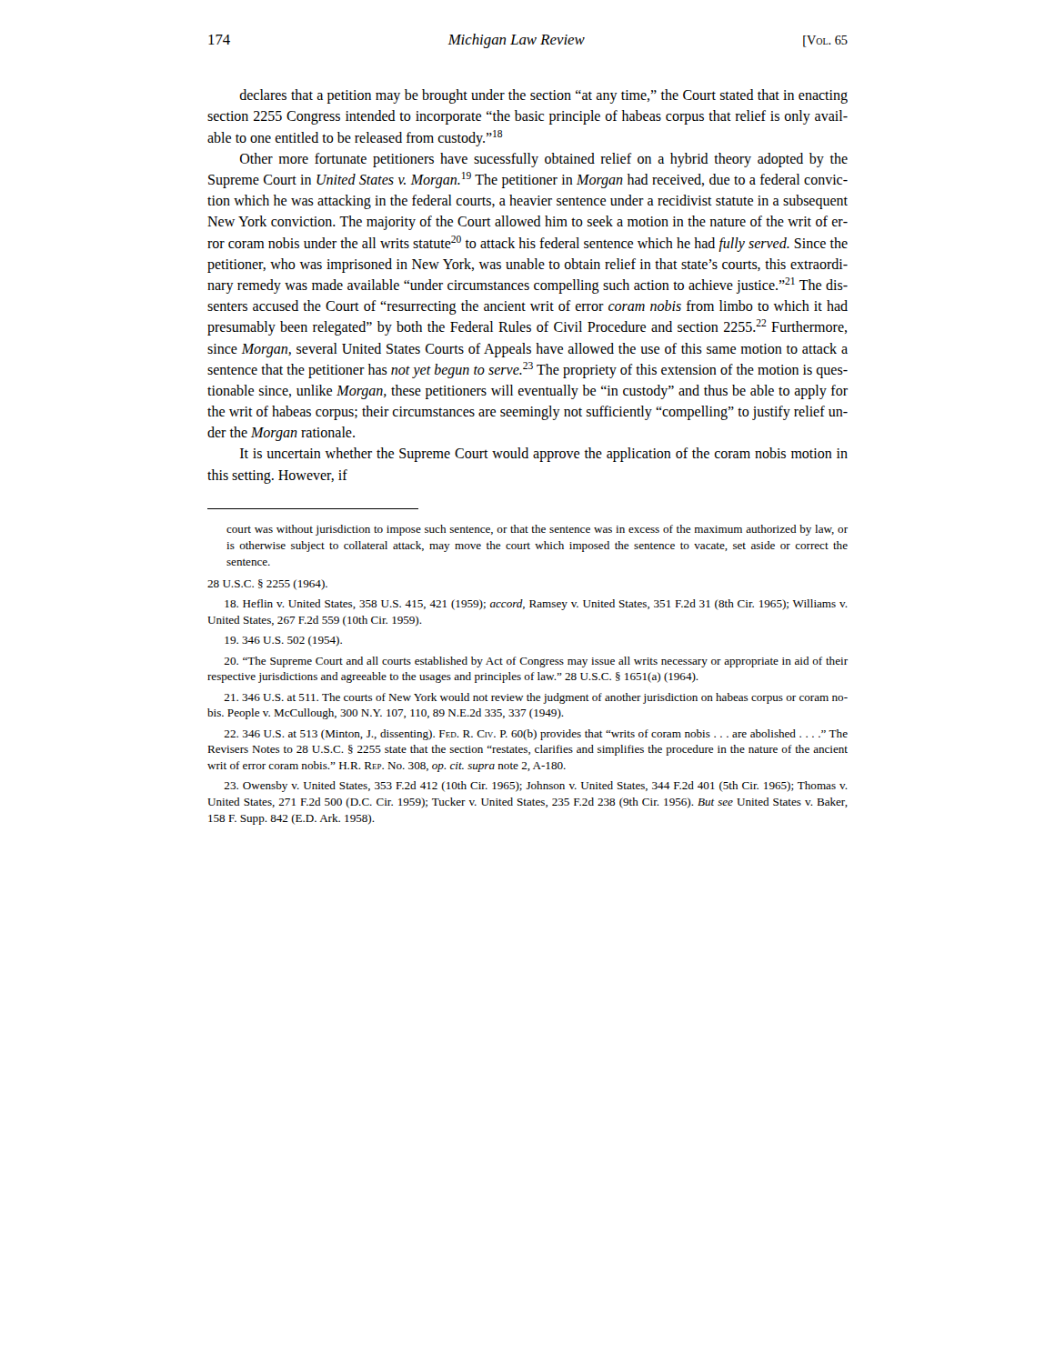174 Michigan Law Review [Vol. 65
declares that a petition may be brought under the section “at any time,” the Court stated that in enacting section 2255 Congress intended to incorporate “the basic principle of habeas corpus that relief is only available to one entitled to be released from custody.”18
Other more fortunate petitioners have sucessfully obtained relief on a hybrid theory adopted by the Supreme Court in United States v. Morgan.19 The petitioner in Morgan had received, due to a federal conviction which he was attacking in the federal courts, a heavier sentence under a recidivist statute in a subsequent New York conviction. The majority of the Court allowed him to seek a motion in the nature of the writ of error coram nobis under the all writs statute20 to attack his federal sentence which he had fully served. Since the petitioner, who was imprisoned in New York, was unable to obtain relief in that state’s courts, this extraordinary remedy was made available “under circumstances compelling such action to achieve justice.”21 The dissenters accused the Court of “resurrecting the ancient writ of error coram nobis from limbo to which it had presumably been relegated” by both the Federal Rules of Civil Procedure and section 2255.22 Furthermore, since Morgan, several United States Courts of Appeals have allowed the use of this same motion to attack a sentence that the petitioner has not yet begun to serve.23 The propriety of this extension of the motion is questionable since, unlike Morgan, these petitioners will eventually be “in custody” and thus be able to apply for the writ of habeas corpus; their circumstances are seemingly not sufficiently “compelling” to justify relief under the Morgan rationale.
It is uncertain whether the Supreme Court would approve the application of the coram nobis motion in this setting. However, if
court was without jurisdiction to impose such sentence, or that the sentence was in excess of the maximum authorized by law, or is otherwise subject to collateral attack, may move the court which imposed the sentence to vacate, set aside or correct the sentence.
28 U.S.C. § 2255 (1964).
18. Heflin v. United States, 358 U.S. 415, 421 (1959); accord, Ramsey v. United States, 351 F.2d 31 (8th Cir. 1965); Williams v. United States, 267 F.2d 559 (10th Cir. 1959).
19. 346 U.S. 502 (1954).
20. “The Supreme Court and all courts established by Act of Congress may issue all writs necessary or appropriate in aid of their respective jurisdictions and agreeable to the usages and principles of law.” 28 U.S.C. § 1651(a) (1964).
21. 346 U.S. at 511. The courts of New York would not review the judgment of another jurisdiction on habeas corpus or coram nobis. People v. McCullough, 300 N.Y. 107, 110, 89 N.E.2d 335, 337 (1949).
22. 346 U.S. at 513 (Minton, J., dissenting). Fed. R. Civ. P. 60(b) provides that “writs of coram nobis . . . are abolished . . . .” The Revisers Notes to 28 U.S.C. § 2255 state that the section “restates, clarifies and simplifies the procedure in the nature of the ancient writ of error coram nobis.” H.R. Rep. No. 308, op. cit. supra note 2, A-180.
23. Owensby v. United States, 353 F.2d 412 (10th Cir. 1965); Johnson v. United States, 344 F.2d 401 (5th Cir. 1965); Thomas v. United States, 271 F.2d 500 (D.C. Cir. 1959); Tucker v. United States, 235 F.2d 238 (9th Cir. 1956). But see United States v. Baker, 158 F. Supp. 842 (E.D. Ark. 1958).